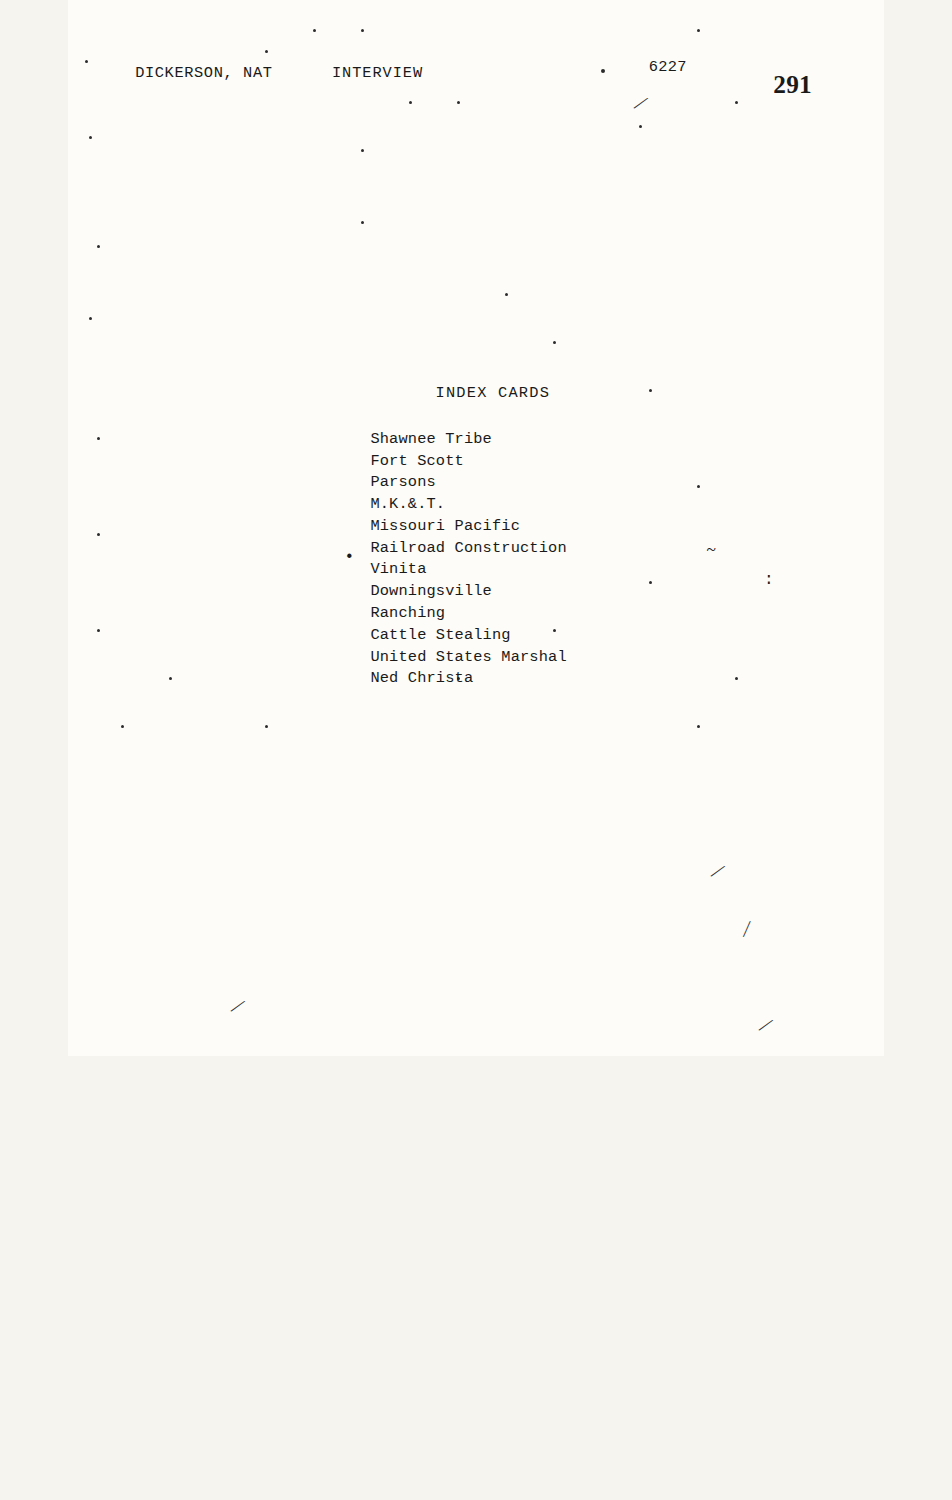DICKERSON, NAT
INTERVIEW
6227
291
⁄
INDEX CARDS
• ~ :
Shawnee Tribe
Fort Scott
Parsons
M.K.&.T.
Missouri Pacific
Railroad Construction
Vinita
Downingsville
Ranching
Cattle Stealing
United States Marshal
Ned Christa
⁄
⁄
⁄
⁄